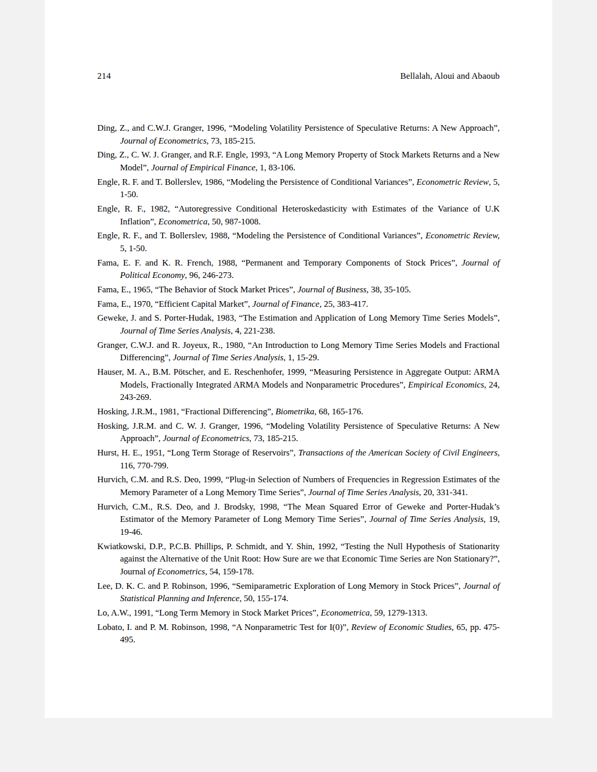214 Bellalah, Aloui and Abaoub
Ding, Z., and C.W.J. Granger, 1996, “Modeling Volatility Persistence of Speculative Returns: A New Approach”, Journal of Econometrics, 73, 185-215.
Ding, Z., C. W. J. Granger, and R.F. Engle, 1993, “A Long Memory Property of Stock Markets Returns and a New Model”, Journal of Empirical Finance, 1, 83-106.
Engle, R. F. and T. Bollerslev, 1986, “Modeling the Persistence of Conditional Variances”, Econometric Review, 5, 1-50.
Engle, R. F., 1982, “Autoregressive Conditional Heteroskedasticity with Estimates of the Variance of U.K Inflation”, Econometrica, 50, 987-1008.
Engle, R. F., and T. Bollerslev, 1988, “Modeling the Persistence of Conditional Variances”, Econometric Review, 5, 1-50.
Fama, E. F. and K. R. French, 1988, “Permanent and Temporary Components of Stock Prices”, Journal of Political Economy, 96, 246-273.
Fama, E., 1965, “The Behavior of Stock Market Prices”, Journal of Business, 38, 35-105.
Fama, E., 1970, “Efficient Capital Market”, Journal of Finance, 25, 383-417.
Geweke, J. and S. Porter-Hudak, 1983, “The Estimation and Application of Long Memory Time Series Models”, Journal of Time Series Analysis, 4, 221-238.
Granger, C.W.J. and R. Joyeux, R., 1980, “An Introduction to Long Memory Time Series Models and Fractional Differencing”, Journal of Time Series Analysis, 1, 15-29.
Hauser, M. A., B.M. Pötscher, and E. Reschenhofer, 1999, “Measuring Persistence in Aggregate Output: ARMA Models, Fractionally Integrated ARMA Models and Nonparametric Procedures”, Empirical Economics, 24, 243-269.
Hosking, J.R.M., 1981, “Fractional Differencing”, Biometrika, 68, 165-176.
Hosking, J.R.M. and C. W. J. Granger, 1996, “Modeling Volatility Persistence of Speculative Returns: A New Approach”, Journal of Econometrics, 73, 185-215.
Hurst, H. E., 1951, “Long Term Storage of Reservoirs”, Transactions of the American Society of Civil Engineers, 116, 770-799.
Hurvich, C.M. and R.S. Deo, 1999, “Plug-in Selection of Numbers of Frequencies in Regression Estimates of the Memory Parameter of a Long Memory Time Series”, Journal of Time Series Analysis, 20, 331-341.
Hurvich, C.M., R.S. Deo, and J. Brodsky, 1998, “The Mean Squared Error of Geweke and Porter-Hudak’s Estimator of the Memory Parameter of Long Memory Time Series”, Journal of Time Series Analysis, 19, 19-46.
Kwiatkowski, D.P., P.C.B. Phillips, P. Schmidt, and Y. Shin, 1992, “Testing the Null Hypothesis of Stationarity against the Alternative of the Unit Root: How Sure are we that Economic Time Series are Non Stationary?”, Journal of Econometrics, 54, 159-178.
Lee, D. K. C. and P. Robinson, 1996, “Semiparametric Exploration of Long Memory in Stock Prices”, Journal of Statistical Planning and Inference, 50, 155-174.
Lo, A.W., 1991, “Long Term Memory in Stock Market Prices”, Econometrica, 59, 1279-1313.
Lobato, I. and P. M. Robinson, 1998, “A Nonparametric Test for I(0)”, Review of Economic Studies, 65, pp. 475-495.